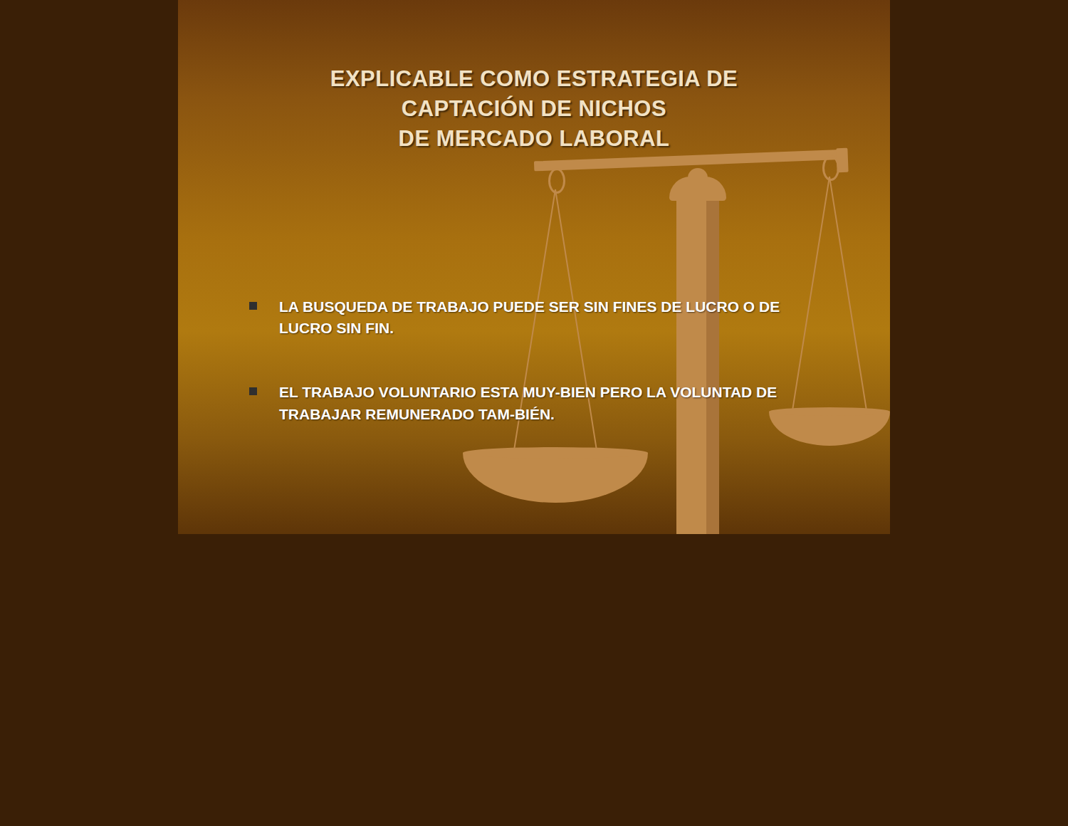EXPLICABLE COMO ESTRATEGIA DE
CAPTACIÓN DE NICHOS
DE MERCADO LABORAL
LA BUSQUEDA DE TRABAJO PUEDE SER SIN FINES DE LUCRO O DE LUCRO SIN FIN.
EL TRABAJO VOLUNTARIO ESTA MUY-BIEN PERO LA VOLUNTAD DE TRABAJAR REMUNERADO TAM-BIÉN.